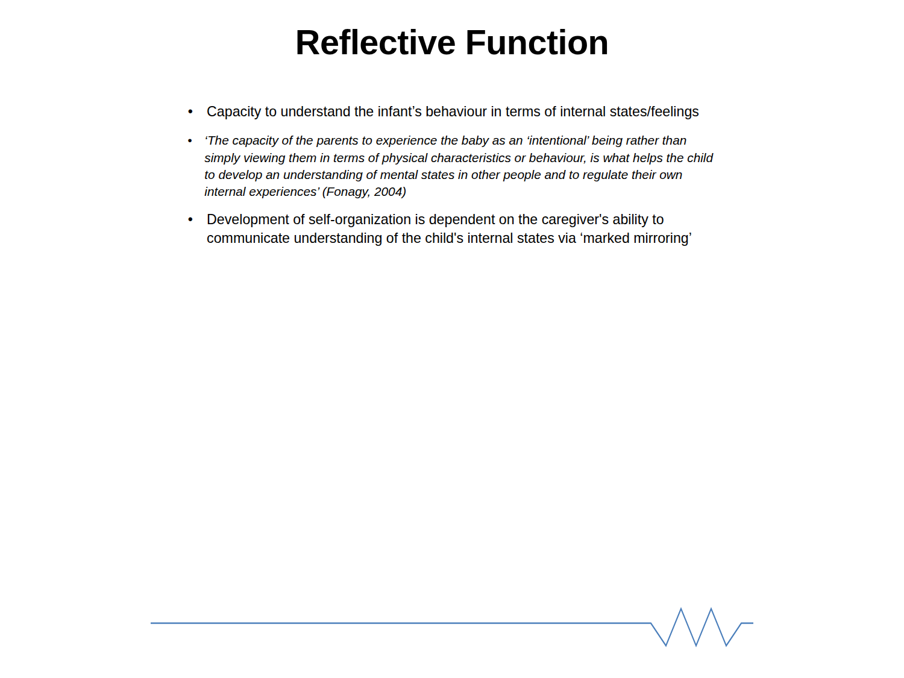Reflective Function
Capacity to understand the infant’s behaviour in terms of internal states/feelings
‘The capacity of the parents to experience the baby as an ‘intentional’ being rather than simply viewing them in terms of physical characteristics or behaviour, is what helps the child to develop an understanding of mental states in other people and to regulate their own internal experiences’ (Fonagy, 2004)
Development of self-organization is dependent on the caregiver's ability to communicate understanding of the child's internal states via ‘marked mirroring’